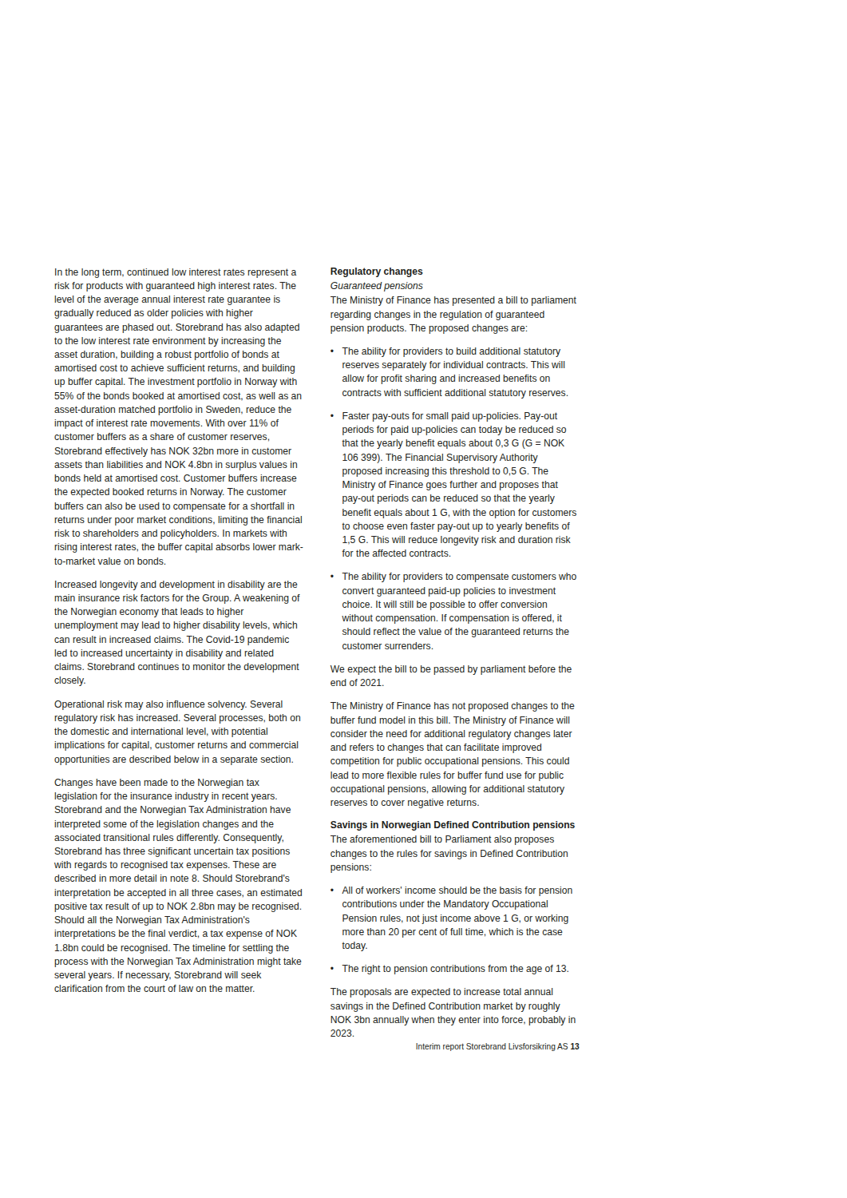In the long term, continued low interest rates represent a risk for products with guaranteed high interest rates. The level of the average annual interest rate guarantee is gradually reduced as older policies with higher guarantees are phased out. Storebrand has also adapted to the low interest rate environment by increasing the asset duration, building a robust portfolio of bonds at amortised cost to achieve sufficient returns, and building up buffer capital. The investment portfolio in Norway with 55% of the bonds booked at amortised cost, as well as an asset-duration matched portfolio in Sweden, reduce the impact of interest rate movements. With over 11% of customer buffers as a share of customer reserves, Storebrand effectively has NOK 32bn more in customer assets than liabilities and NOK 4.8bn in surplus values in bonds held at amortised cost. Customer buffers increase the expected booked returns in Norway. The customer buffers can also be used to compensate for a shortfall in returns under poor market conditions, limiting the financial risk to shareholders and policyholders. In markets with rising interest rates, the buffer capital absorbs lower mark-to-market value on bonds.
Increased longevity and development in disability are the main insurance risk factors for the Group. A weakening of the Norwegian economy that leads to higher unemployment may lead to higher disability levels, which can result in increased claims. The Covid-19 pandemic led to increased uncertainty in disability and related claims. Storebrand continues to monitor the development closely.
Operational risk may also influence solvency. Several regulatory risk has increased. Several processes, both on the domestic and international level, with potential implications for capital, customer returns and commercial opportunities are described below in a separate section.
Changes have been made to the Norwegian tax legislation for the insurance industry in recent years. Storebrand and the Norwegian Tax Administration have interpreted some of the legislation changes and the associated transitional rules differently. Consequently, Storebrand has three significant uncertain tax positions with regards to recognised tax expenses. These are described in more detail in note 8. Should Storebrand's interpretation be accepted in all three cases, an estimated positive tax result of up to NOK 2.8bn may be recognised. Should all the Norwegian Tax Administration's interpretations be the final verdict, a tax expense of NOK 1.8bn could be recognised. The timeline for settling the process with the Norwegian Tax Administration might take several years. If necessary, Storebrand will seek clarification from the court of law on the matter.
Regulatory changes
Guaranteed pensions
The Ministry of Finance has presented a bill to parliament regarding changes in the regulation of guaranteed pension products. The proposed changes are:
The ability for providers to build additional statutory reserves separately for individual contracts. This will allow for profit sharing and increased benefits on contracts with sufficient additional statutory reserves.
Faster pay-outs for small paid up-policies. Pay-out periods for paid up-policies can today be reduced so that the yearly benefit equals about 0,3 G (G = NOK 106 399). The Financial Supervisory Authority proposed increasing this threshold to 0,5 G. The Ministry of Finance goes further and proposes that pay-out periods can be reduced so that the yearly benefit equals about 1 G, with the option for customers to choose even faster pay-out up to yearly benefits of 1,5 G. This will reduce longevity risk and duration risk for the affected contracts.
The ability for providers to compensate customers who convert guaranteed paid-up policies to investment choice. It will still be possible to offer conversion without compensation. If compensation is offered, it should reflect the value of the guaranteed returns the customer surrenders.
We expect the bill to be passed by parliament before the end of 2021.
The Ministry of Finance has not proposed changes to the buffer fund model in this bill. The Ministry of Finance will consider the need for additional regulatory changes later and refers to changes that can facilitate improved competition for public occupational pensions. This could lead to more flexible rules for buffer fund use for public occupational pensions, allowing for additional statutory reserves to cover negative returns.
Savings in Norwegian Defined Contribution pensions
The aforementioned bill to Parliament also proposes changes to the rules for savings in Defined Contribution pensions:
All of workers' income should be the basis for pension contributions under the Mandatory Occupational Pension rules, not just income above 1 G, or working more than 20 per cent of full time, which is the case today.
The right to pension contributions from the age of 13.
The proposals are expected to increase total annual savings in the Defined Contribution market by roughly NOK 3bn annually when they enter into force, probably in 2023.
Interim report Storebrand Livsforsikring AS 13